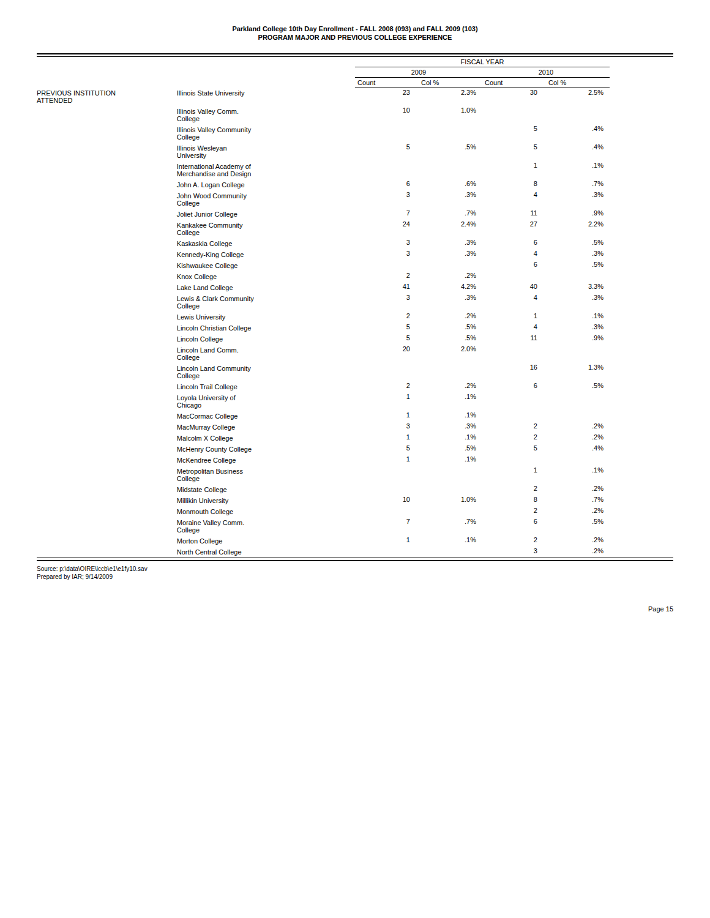Parkland College 10th Day Enrollment - FALL 2008 (093) and FALL 2009 (103)
PROGRAM MAJOR AND PREVIOUS COLLEGE EXPERIENCE
| | | FISCAL YEAR | |
| | | 2009 | 2010 | |
| | | Count | Col % | Count | Col % | |
| PREVIOUS INSTITUTION ATTENDED | Illinois State University | 23 | 2.3% | 30 | 2.5% | |
| | Illinois Valley Comm. College | 10 | 1.0% | | | |
| | Illinois Valley Community College | | | 5 | .4% | |
| | Illinois Wesleyan University | 5 | .5% | 5 | .4% | |
| | International Academy of Merchandise and Design | | | 1 | .1% | |
| | John A. Logan College | 6 | .6% | 8 | .7% | |
| | John Wood Community College | 3 | .3% | 4 | .3% | |
| | Joliet Junior College | 7 | .7% | 11 | .9% | |
| | Kankakee Community College | 24 | 2.4% | 27 | 2.2% | |
| | Kaskaskia College | 3 | .3% | 6 | .5% | |
| | Kennedy-King College | 3 | .3% | 4 | .3% | |
| | Kishwaukee College | | | 6 | .5% | |
| | Knox College | 2 | .2% | | | |
| | Lake Land College | 41 | 4.2% | 40 | 3.3% | |
| | Lewis & Clark Community College | 3 | .3% | 4 | .3% | |
| | Lewis University | 2 | .2% | 1 | .1% | |
| | Lincoln Christian College | 5 | .5% | 4 | .3% | |
| | Lincoln College | 5 | .5% | 11 | .9% | |
| | Lincoln Land Comm. College | 20 | 2.0% | | | |
| | Lincoln Land Community College | | | 16 | 1.3% | |
| | Lincoln Trail College | 2 | .2% | 6 | .5% | |
| | Loyola University of Chicago | 1 | .1% | | | |
| | MacCormac College | 1 | .1% | | | |
| | MacMurray College | 3 | .3% | 2 | .2% | |
| | Malcolm X College | 1 | .1% | 2 | .2% | |
| | McHenry County College | 5 | .5% | 5 | .4% | |
| | McKendree College | 1 | .1% | | | |
| | Metropolitan Business College | | | 1 | .1% | |
| | Midstate College | | | 2 | .2% | |
| | Millikin University | 10 | 1.0% | 8 | .7% | |
| | Monmouth College | | | 2 | .2% | |
| | Moraine Valley Comm. College | 7 | .7% | 6 | .5% | |
| | Morton College | 1 | .1% | 2 | .2% | |
| | North Central College | | | 3 | .2% | |
Source: p:\data\OIRE\iccb\e1\e1fy10.sav
Prepared by IAR; 9/14/2009
Page 15